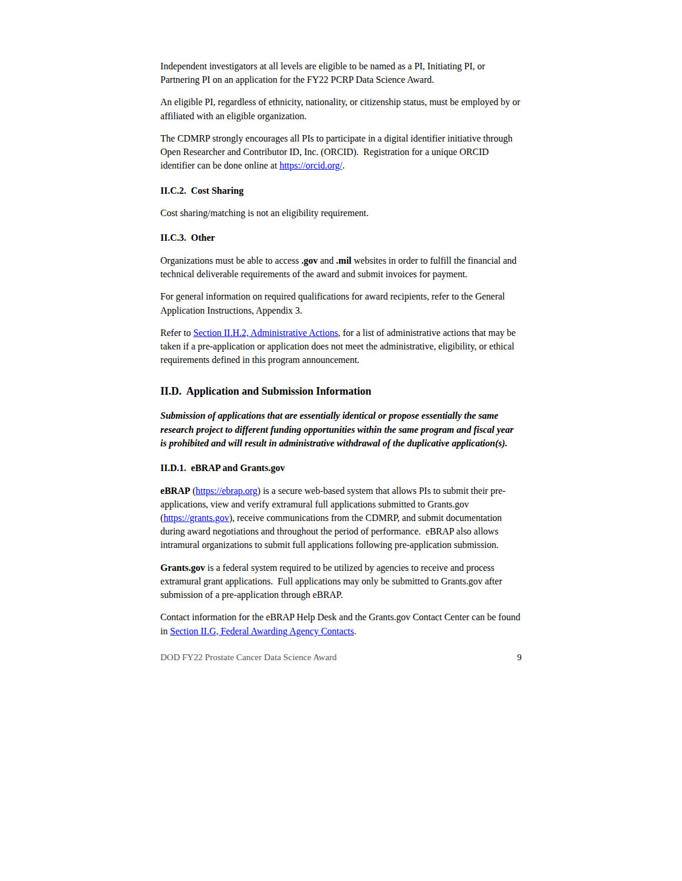Independent investigators at all levels are eligible to be named as a PI, Initiating PI, or Partnering PI on an application for the FY22 PCRP Data Science Award.
An eligible PI, regardless of ethnicity, nationality, or citizenship status, must be employed by or affiliated with an eligible organization.
The CDMRP strongly encourages all PIs to participate in a digital identifier initiative through Open Researcher and Contributor ID, Inc. (ORCID). Registration for a unique ORCID identifier can be done online at https://orcid.org/.
II.C.2. Cost Sharing
Cost sharing/matching is not an eligibility requirement.
II.C.3. Other
Organizations must be able to access .gov and .mil websites in order to fulfill the financial and technical deliverable requirements of the award and submit invoices for payment.
For general information on required qualifications for award recipients, refer to the General Application Instructions, Appendix 3.
Refer to Section II.H.2, Administrative Actions, for a list of administrative actions that may be taken if a pre-application or application does not meet the administrative, eligibility, or ethical requirements defined in this program announcement.
II.D. Application and Submission Information
Submission of applications that are essentially identical or propose essentially the same research project to different funding opportunities within the same program and fiscal year is prohibited and will result in administrative withdrawal of the duplicative application(s).
II.D.1. eBRAP and Grants.gov
eBRAP (https://ebrap.org) is a secure web-based system that allows PIs to submit their pre-applications, view and verify extramural full applications submitted to Grants.gov (https://grants.gov), receive communications from the CDMRP, and submit documentation during award negotiations and throughout the period of performance. eBRAP also allows intramural organizations to submit full applications following pre-application submission.
Grants.gov is a federal system required to be utilized by agencies to receive and process extramural grant applications. Full applications may only be submitted to Grants.gov after submission of a pre-application through eBRAP.
Contact information for the eBRAP Help Desk and the Grants.gov Contact Center can be found in Section II.G, Federal Awarding Agency Contacts.
DOD FY22 Prostate Cancer Data Science Award 9